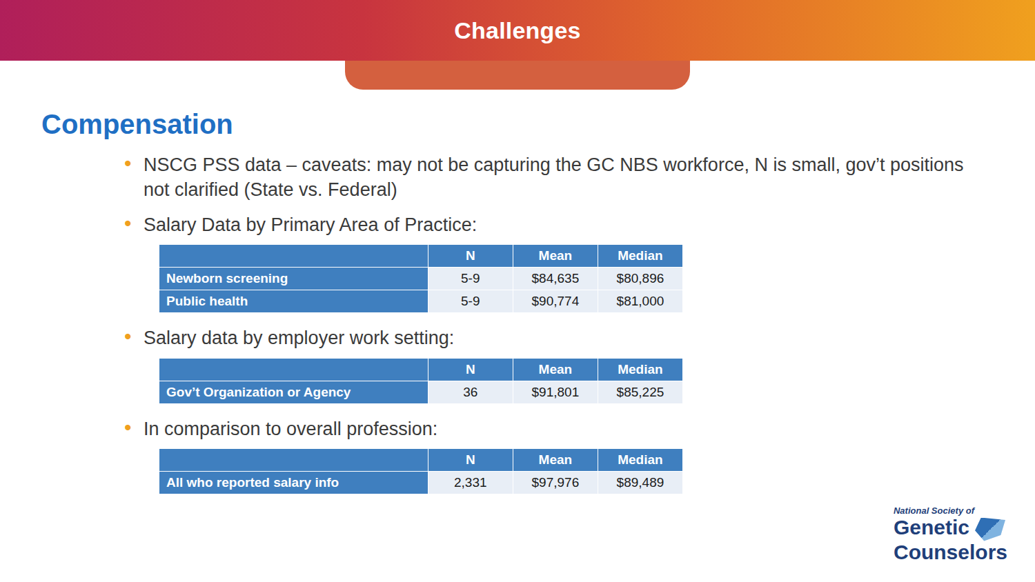Challenges
Compensation
NSCG PSS data – caveats: may not be capturing the GC NBS workforce, N is small, gov’t positions not clarified (State vs. Federal)
Salary Data by Primary Area of Practice:
| | N | Mean | Median |
| --- | --- | --- | --- |
| Newborn screening | 5-9 | $84,635 | $80,896 |
| Public health | 5-9 | $90,774 | $81,000 |
Salary data by employer work setting:
| | N | Mean | Median |
| --- | --- | --- | --- |
| Gov’t Organization or Agency | 36 | $91,801 | $85,225 |
In comparison to overall profession:
| | N | Mean | Median |
| --- | --- | --- | --- |
| All who reported salary info | 2,331 | $97,976 | $89,489 |
National Society of
Genetic
Counselors